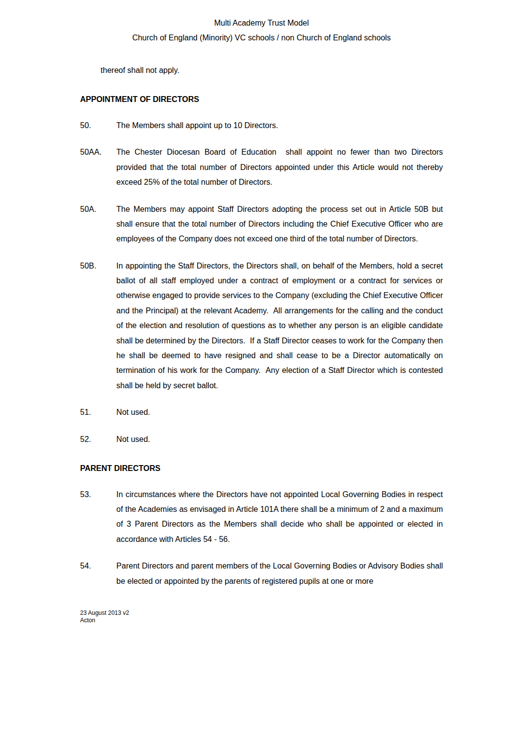Multi Academy Trust Model
Church of England (Minority) VC schools / non Church of England schools
thereof shall not apply.
Appointment of Directors
50. The Members shall appoint up to 10 Directors.
50AA. The Chester Diocesan Board of Education shall appoint no fewer than two Directors provided that the total number of Directors appointed under this Article would not thereby exceed 25% of the total number of Directors.
50A. The Members may appoint Staff Directors adopting the process set out in Article 50B but shall ensure that the total number of Directors including the Chief Executive Officer who are employees of the Company does not exceed one third of the total number of Directors.
50B. In appointing the Staff Directors, the Directors shall, on behalf of the Members, hold a secret ballot of all staff employed under a contract of employment or a contract for services or otherwise engaged to provide services to the Company (excluding the Chief Executive Officer and the Principal) at the relevant Academy. All arrangements for the calling and the conduct of the election and resolution of questions as to whether any person is an eligible candidate shall be determined by the Directors. If a Staff Director ceases to work for the Company then he shall be deemed to have resigned and shall cease to be a Director automatically on termination of his work for the Company. Any election of a Staff Director which is contested shall be held by secret ballot.
51. Not used.
52. Not used.
Parent Directors
53. In circumstances where the Directors have not appointed Local Governing Bodies in respect of the Academies as envisaged in Article 101A there shall be a minimum of 2 and a maximum of 3 Parent Directors as the Members shall decide who shall be appointed or elected in accordance with Articles 54 - 56.
54. Parent Directors and parent members of the Local Governing Bodies or Advisory Bodies shall be elected or appointed by the parents of registered pupils at one or more
23 August 2013 v2
Acton